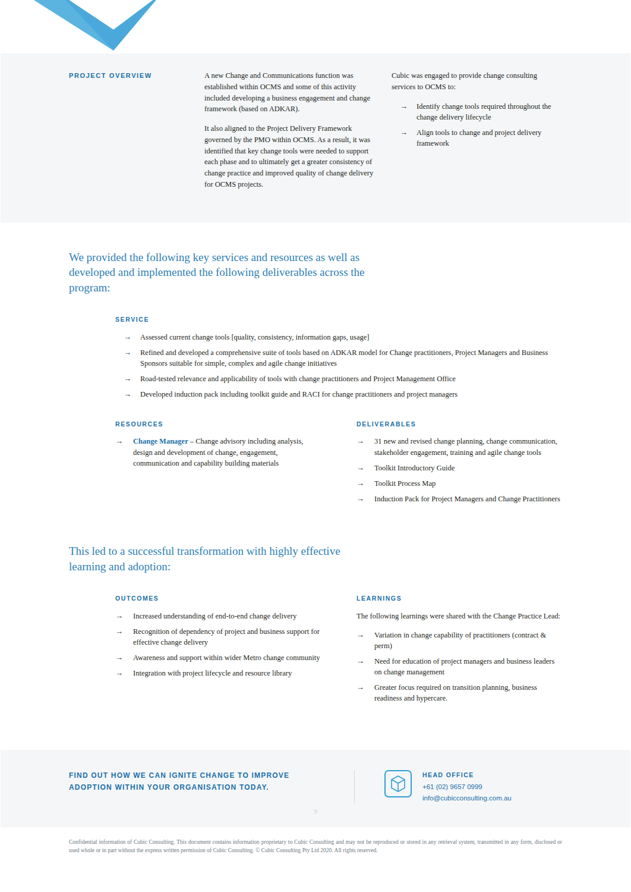PROJECT OVERVIEW
A new Change and Communications function was established within OCMS and some of this activity included developing a business engagement and change framework (based on ADKAR).
It also aligned to the Project Delivery Framework governed by the PMO within OCMS. As a result, it was identified that key change tools were needed to support each phase and to ultimately get a greater consistency of change practice and improved quality of change delivery for OCMS projects.
Cubic was engaged to provide change consulting services to OCMS to:
Identify change tools required throughout the change delivery lifecycle
Align tools to change and project delivery framework
We provided the following key services and resources as well as developed and implemented the following deliverables across the program:
SERVICE
Assessed current change tools [quality, consistency, information gaps, usage]
Refined and developed a comprehensive suite of tools based on ADKAR model for Change practitioners, Project Managers and Business Sponsors suitable for simple, complex and agile change initiatives
Road-tested relevance and applicability of tools with change practitioners and Project Management Office
Developed induction pack including toolkit guide and RACI for change practitioners and project managers
RESOURCES
Change Manager – Change advisory including analysis, design and development of change, engagement, communication and capability building materials
DELIVERABLES
31 new and revised change planning, change communication, stakeholder engagement, training and agile change tools
Toolkit Introductory Guide
Toolkit Process Map
Induction Pack for Project Managers and Change Practitioners
This led to a successful transformation with highly effective learning and adoption:
OUTCOMES
Increased understanding of end-to-end change delivery
Recognition of dependency of project and business support for effective change delivery
Awareness and support within wider Metro change community
Integration with project lifecycle and resource library
LEARNINGS
The following learnings were shared with the Change Practice Lead:
Variation in change capability of practitioners (contract & perm)
Need for education of project managers and business leaders on change management
Greater focus required on transition planning, business readiness and hypercare.
Find out how we can ignite change to improve adoption within your organisation today.
HEAD OFFICE +61 (02) 9657 0999
info@cubicconsulting.com.au
9
Confidential information of Cubic Consulting. This document contains information proprietary to Cubic Consulting and may not be reproduced or stored in any retrieval system, transmitted in any form, disclosed or used whole or in part without the express written permission of Cubic Consulting. © Cubic Consulting Pty Ltd 2020. All rights reserved.